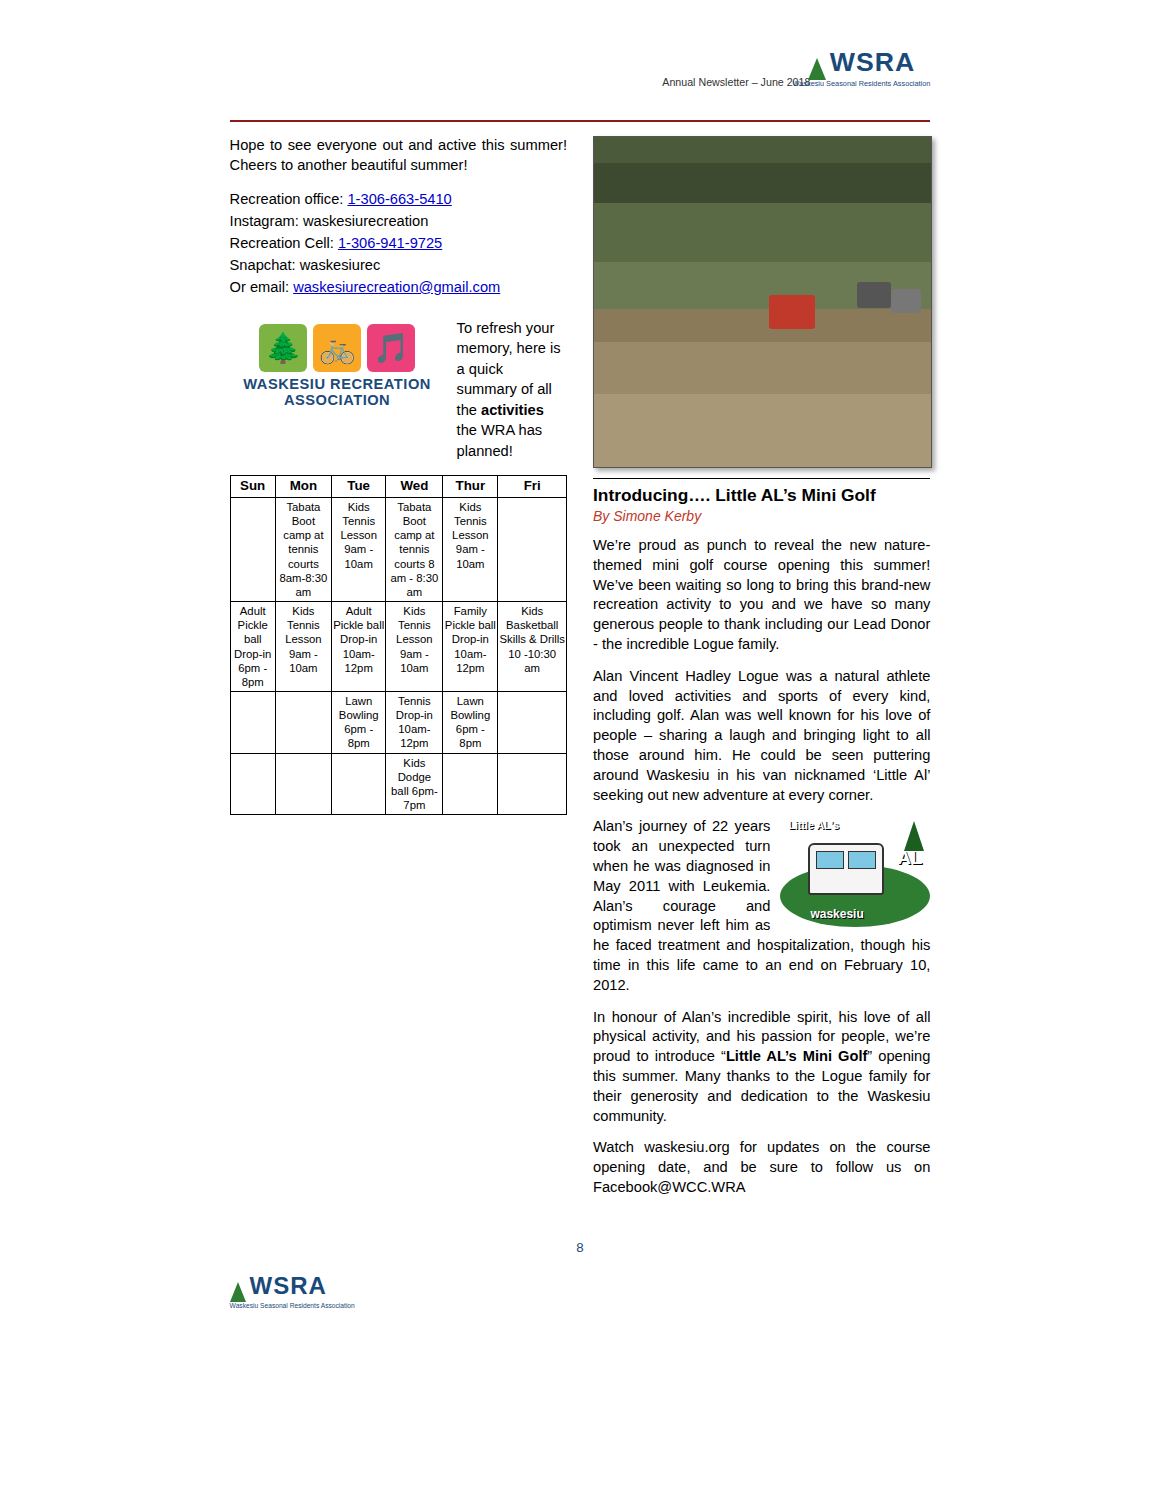Annual Newsletter – June 2018
WSRA
Waskesiu Seasonal Residents Association
Hope to see everyone out and active this summer! Cheers to another beautiful summer!
Recreation office: 1-306-663-5410
Instagram: waskesiurecreation
Recreation Cell: 1-306-941-9725
Snapchat: waskesiurec
Or email: waskesiurecreation@gmail.com
🌲
🚲
🎵
WASKESIU RECREATION
ASSOCIATION
To refresh your memory, here is a quick summary of all the activities the WRA has planned!
| Sun | Mon | Tue | Wed | Thur | Fri |
| --- | --- | --- | --- | --- | --- |
| | Tabata Boot camp at tennis courts 8am-8:30 am | Kids Tennis Lesson 9am - 10am | Tabata Boot camp at tennis courts 8 am - 8:30 am | Kids Tennis Lesson 9am - 10am | |
| Adult Pickle ball Drop-in 6pm - 8pm | Kids Tennis Lesson 9am - 10am | Adult Pickle ball Drop-in 10am-12pm | Kids Tennis Lesson 9am - 10am | Family Pickle ball Drop-in 10am-12pm | Kids Basketball Skills & Drills 10 -10:30 am |
| | | Lawn Bowling 6pm - 8pm | Tennis Drop-in 10am-12pm | Lawn Bowling 6pm - 8pm | |
| | | | Kids Dodge ball 6pm-7pm | | |
Introducing…. Little AL’s Mini Golf
By Simone Kerby
We’re proud as punch to reveal the new nature-themed mini golf course opening this summer! We’ve been waiting so long to bring this brand-new recreation activity to you and we have so many generous people to thank including our Lead Donor - the incredible Logue family.
Alan Vincent Hadley Logue was a natural athlete and loved activities and sports of every kind, including golf. Alan was well known for his love of people – sharing a laugh and bringing light to all those around him. He could be seen puttering around Waskesiu in his van nicknamed ‘Little Al’ seeking out new adventure at every corner.
Little AL's
AL
waskesiu
Alan’s journey of 22 years took an unexpected turn when he was diagnosed in May 2011 with Leukemia. Alan’s courage and optimism never left him as he faced treatment and hospitalization, though his time in this life came to an end on February 10, 2012.
In honour of Alan’s incredible spirit, his love of all physical activity, and his passion for people, we’re proud to introduce “Little AL’s Mini Golf” opening this summer. Many thanks to the Logue family for their generosity and dedication to the Waskesiu community.
Watch waskesiu.org for updates on the course opening date, and be sure to follow us on Facebook@WCC.WRA
8
WSRA
Waskesiu Seasonal Residents Association